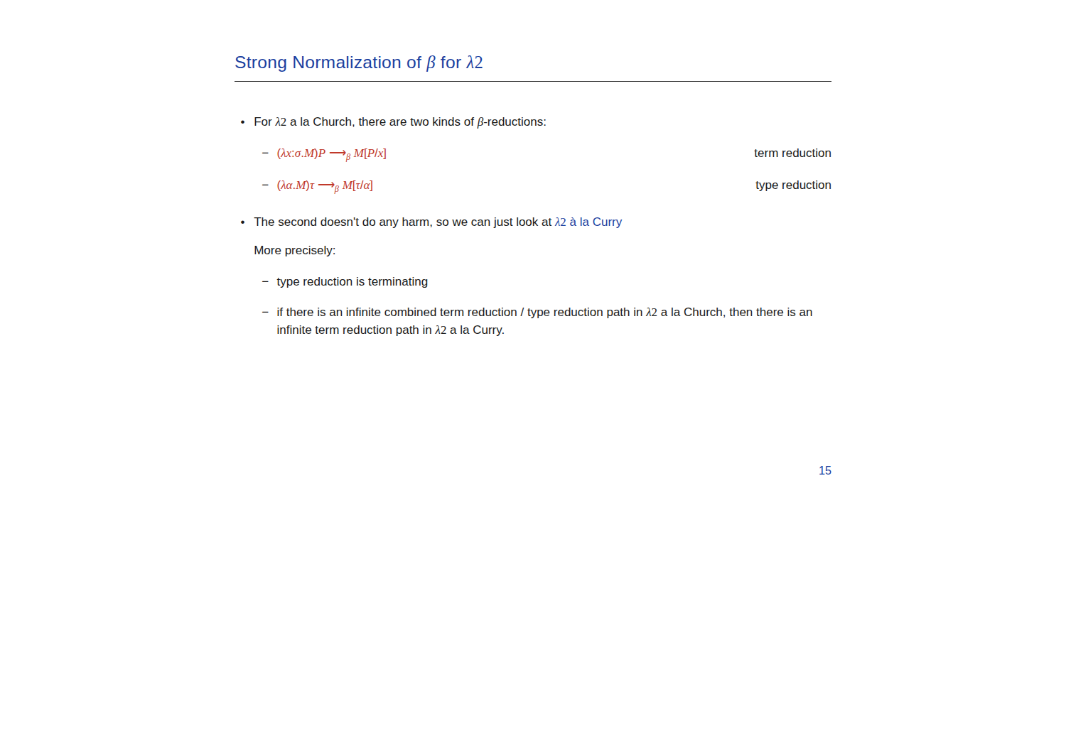Strong Normalization of β for λ 2
For λ 2 a la Church, there are two kinds of β-reductions:
(λx:σ.M)P ⟶β M[P/x] term reduction
(λα.M)τ ⟶β M[τ/α] type reduction
The second doesn't do any harm, so we can just look at λ 2 à la Curry
More precisely:
type reduction is terminating
if there is an infinite combined term reduction / type reduction path in λ 2 a la Church, then there is an infinite term reduction path in λ 2 a la Curry.
15